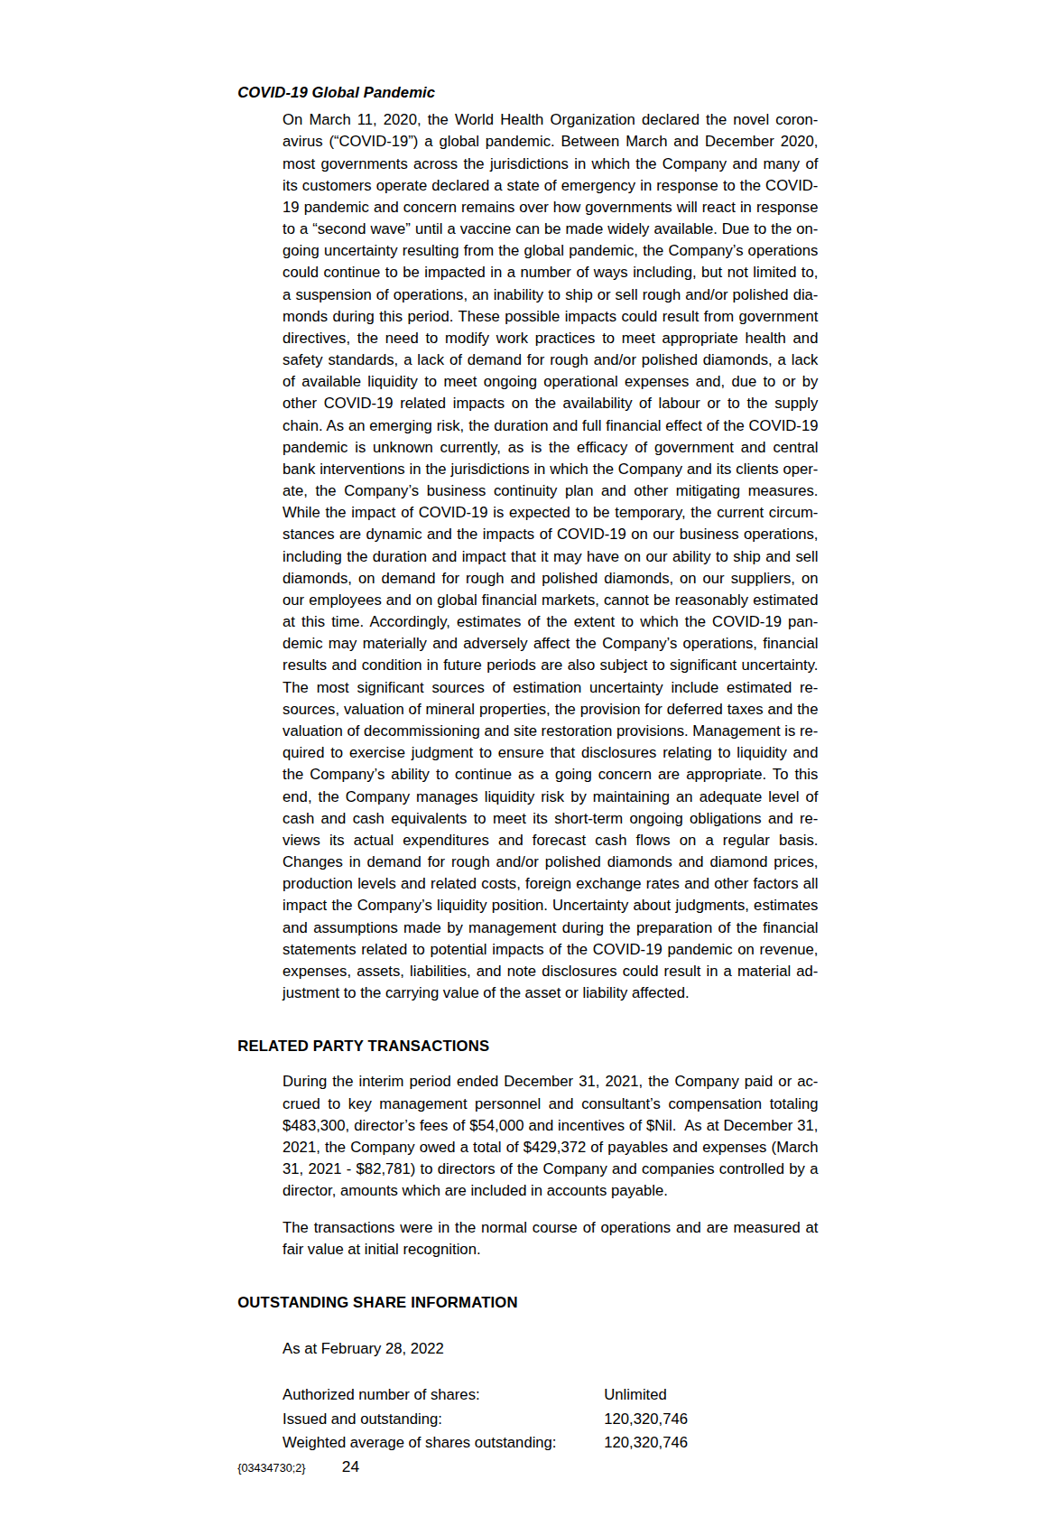COVID-19 Global Pandemic
On March 11, 2020, the World Health Organization declared the novel coronavirus (“COVID-19”) a global pandemic. Between March and December 2020, most governments across the jurisdictions in which the Company and many of its customers operate declared a state of emergency in response to the COVID-19 pandemic and concern remains over how governments will react in response to a “second wave” until a vaccine can be made widely available. Due to the ongoing uncertainty resulting from the global pandemic, the Company’s operations could continue to be impacted in a number of ways including, but not limited to, a suspension of operations, an inability to ship or sell rough and/or polished diamonds during this period. These possible impacts could result from government directives, the need to modify work practices to meet appropriate health and safety standards, a lack of demand for rough and/or polished diamonds, a lack of available liquidity to meet ongoing operational expenses and, due to or by other COVID-19 related impacts on the availability of labour or to the supply chain. As an emerging risk, the duration and full financial effect of the COVID-19 pandemic is unknown currently, as is the efficacy of government and central bank interventions in the jurisdictions in which the Company and its clients operate, the Company’s business continuity plan and other mitigating measures. While the impact of COVID-19 is expected to be temporary, the current circumstances are dynamic and the impacts of COVID-19 on our business operations, including the duration and impact that it may have on our ability to ship and sell diamonds, on demand for rough and polished diamonds, on our suppliers, on our employees and on global financial markets, cannot be reasonably estimated at this time. Accordingly, estimates of the extent to which the COVID-19 pandemic may materially and adversely affect the Company’s operations, financial results and condition in future periods are also subject to significant uncertainty. The most significant sources of estimation uncertainty include estimated resources, valuation of mineral properties, the provision for deferred taxes and the valuation of decommissioning and site restoration provisions. Management is required to exercise judgment to ensure that disclosures relating to liquidity and the Company’s ability to continue as a going concern are appropriate. To this end, the Company manages liquidity risk by maintaining an adequate level of cash and cash equivalents to meet its short-term ongoing obligations and reviews its actual expenditures and forecast cash flows on a regular basis. Changes in demand for rough and/or polished diamonds and diamond prices, production levels and related costs, foreign exchange rates and other factors all impact the Company’s liquidity position. Uncertainty about judgments, estimates and assumptions made by management during the preparation of the financial statements related to potential impacts of the COVID-19 pandemic on revenue, expenses, assets, liabilities, and note disclosures could result in a material adjustment to the carrying value of the asset or liability affected.
RELATED PARTY TRANSACTIONS
During the interim period ended December 31, 2021, the Company paid or accrued to key management personnel and consultant’s compensation totaling $483,300, director’s fees of $54,000 and incentives of $Nil. As at December 31, 2021, the Company owed a total of $429,372 of payables and expenses (March 31, 2021 - $82,781) to directors of the Company and companies controlled by a director, amounts which are included in accounts payable.
The transactions were in the normal course of operations and are measured at fair value at initial recognition.
OUTSTANDING SHARE INFORMATION
As at February 28, 2022
| Authorized number of shares: | Unlimited |
| Issued and outstanding: | 120,320,746 |
| Weighted average of shares outstanding: | 120,320,746 |
{03434730;2}24